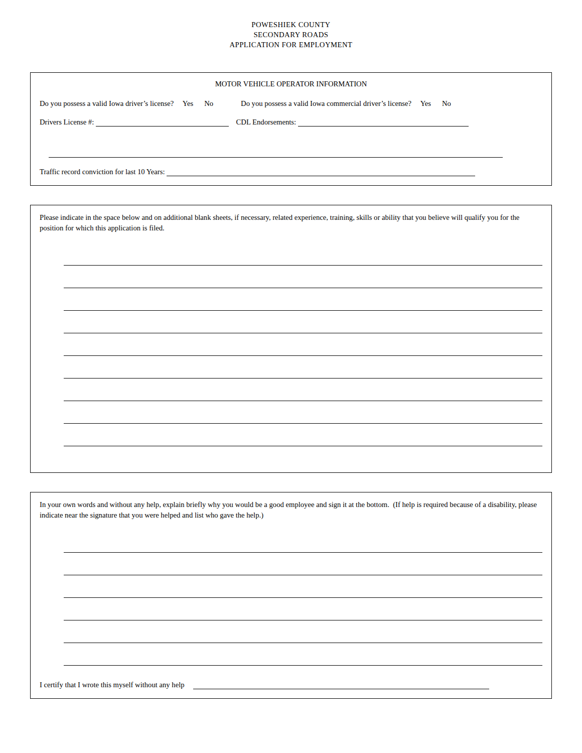POWESHIEK COUNTY
SECONDARY ROADS
APPLICATION FOR EMPLOYMENT
MOTOR VEHICLE OPERATOR INFORMATION
Do you possess a valid Iowa driver’s license? Yes No Do you possess a valid Iowa commercial driver’s license? Yes No
Drivers License #: CDL Endorsements:
Traffic record conviction for last 10 Years:
Please indicate in the space below and on additional blank sheets, if necessary, related experience, training, skills or ability that you believe will qualify you for the position for which this application is filed.
In your own words and without any help, explain briefly why you would be a good employee and sign it at the bottom. (If help is required because of a disability, please indicate near the signature that you were helped and list who gave the help.)
I certify that I wrote this myself without any help